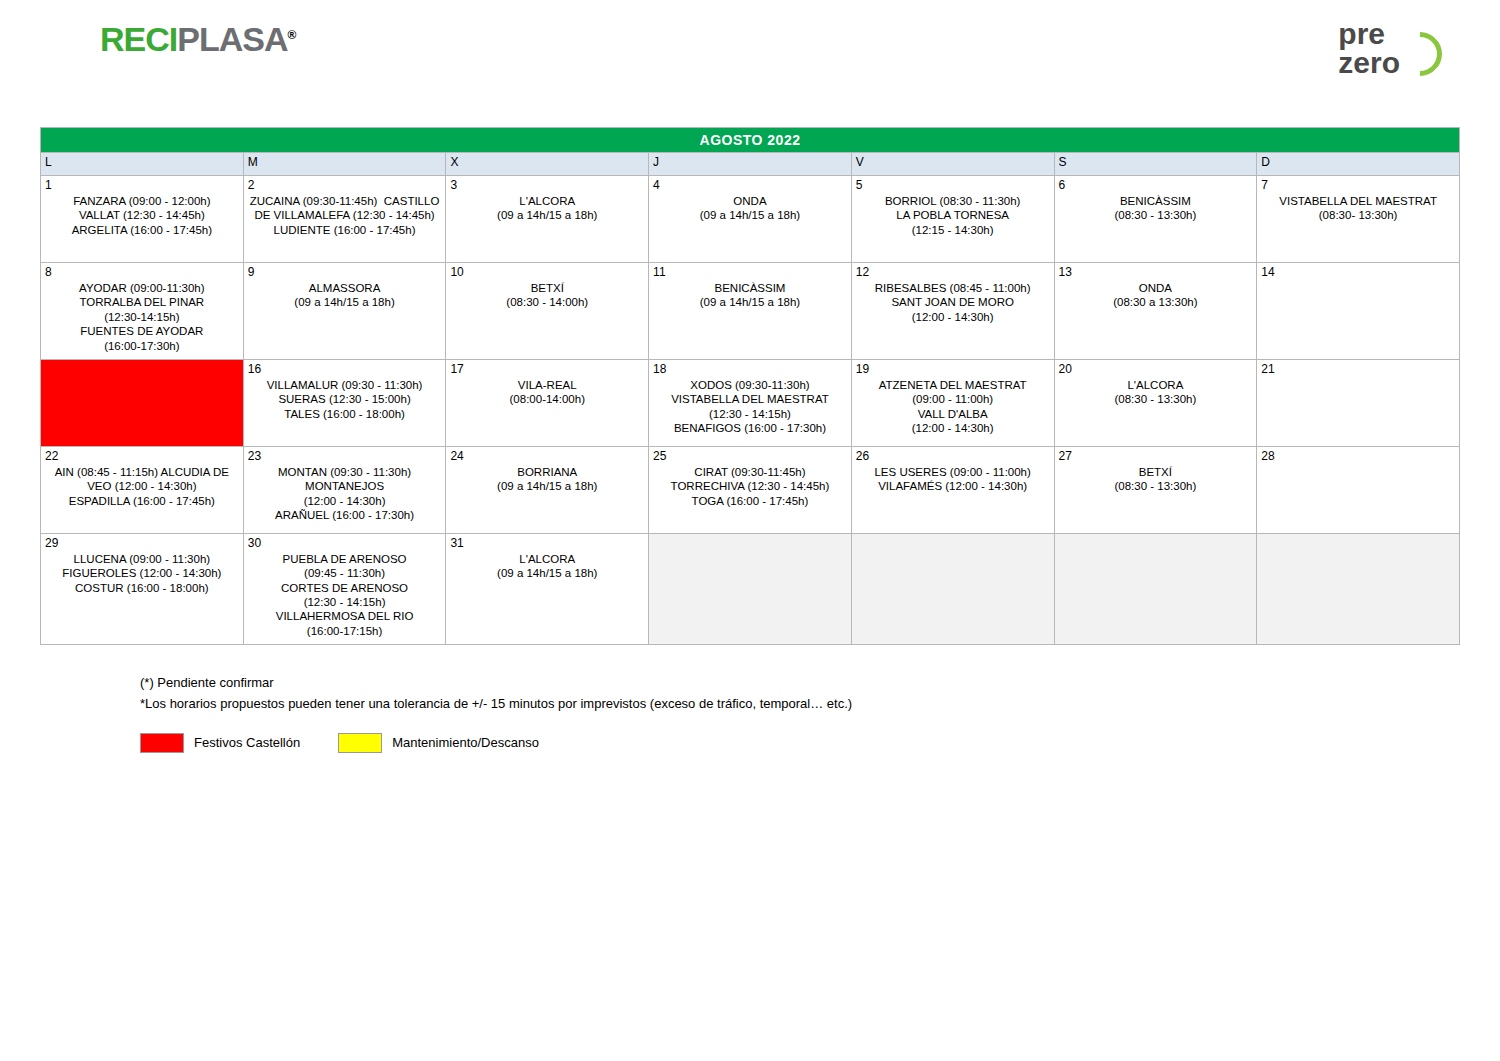RECI PLASA®
pre zero
| AGOSTO 2022 |
| --- |
| L | M | X | J | V | S | D |
| 1 FANZARA (09:00 - 12:00h) VALLAT (12:30 - 14:45h) ARGELITA (16:00 - 17:45h) | 2 ZUCAINA (09:30-11:45h) CASTILLO DE VILLAMALEFA (12:30 - 14:45h) LUDIENTE (16:00 - 17:45h) | 3 L'ALCORA (09 a 14h/15 a 18h) | 4 ONDA (09 a 14h/15 a 18h) | 5 BORRIOL (08:30 - 11:30h) LA POBLA TORNESA (12:15 - 14:30h) | 6 BENICÀSSIM (08:30 - 13:30h) | 7 VISTABELLA DEL MAESTRAT (08:30- 13:30h) |
| 8 AYODAR (09:00-11:30h) TORRALBA DEL PINAR (12:30-14:15h) FUENTES DE AYODAR (16:00-17:30h) | 9 ALMASSORA (09 a 14h/15 a 18h) | 10 BETXÍ (08:30 - 14:00h) | 11 BENICÀSSIM (09 a 14h/15 a 18h) | 12 RIBESALBES (08:45 - 11:00h) SANT JOAN DE MORO (12:00 - 14:30h) | 13 ONDA (08:30 a 13:30h) | 14 |
| 15 | 16 VILLAMALUR (09:30 - 11:30h) SUERAS (12:30 - 15:00h) TALES (16:00 - 18:00h) | 17 VILA-REAL (08:00-14:00h) | 18 XODOS (09:30-11:30h) VISTABELLA DEL MAESTRAT (12:30 - 14:15h) BENAFIGOS (16:00 - 17:30h) | 19 ATZENETA DEL MAESTRAT (09:00 - 11:00h) VALL D'ALBA (12:00 - 14:30h) | 20 L'ALCORA (08:30 - 13:30h) | 21 |
| 22 AIN (08:45 - 11:15h) ALCUDIA DE VEO (12:00 - 14:30h) ESPADILLA (16:00 - 17:45h) | 23 MONTAN (09:30 - 11:30h) MONTANEJOS (12:00 - 14:30h) ARAÑUEL (16:00 - 17:30h) | 24 BORRIANA (09 a 14h/15 a 18h) | 25 CIRAT (09:30-11:45h) TORRECHIVA (12:30 - 14:45h) TOGA (16:00 - 17:45h) | 26 LES USERES (09:00 - 11:00h) VILAFAMÉS (12:00 - 14:30h) | 27 BETXÍ (08:30 - 13:30h) | 28 |
| 29 LLUCENA (09:00 - 11:30h) FIGUEROLES (12:00 - 14:30h) COSTUR (16:00 - 18:00h) | 30 PUEBLA DE ARENOSO (09:45 - 11:30h) CORTES DE ARENOSO (12:30 - 14:15h) VILLAHERMOSA DEL RIO (16:00-17:15h) | 31 L'ALCORA (09 a 14h/15 a 18h) | | | | |
(*) Pendiente confirmar
*Los horarios propuestos pueden tener una tolerancia de +/- 15 minutos por imprevistos (exceso de tráfico, temporal… etc.)
Festivos Castellón Mantenimiento/Descanso